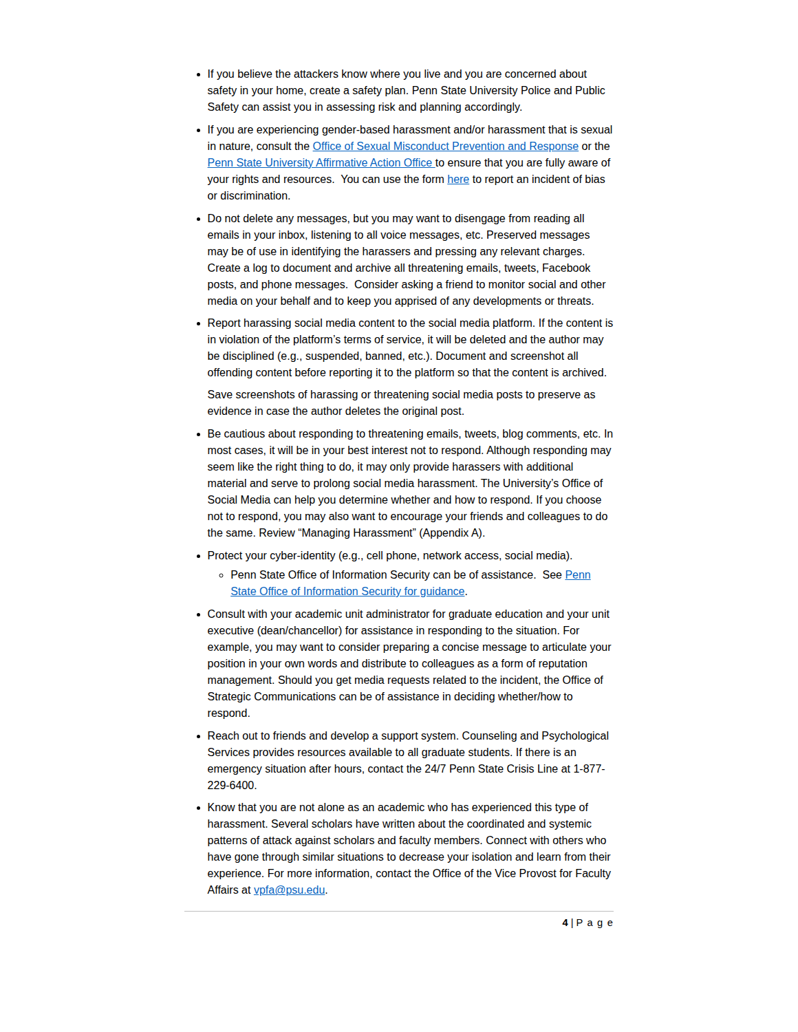If you believe the attackers know where you live and you are concerned about safety in your home, create a safety plan. Penn State University Police and Public Safety can assist you in assessing risk and planning accordingly.
If you are experiencing gender-based harassment and/or harassment that is sexual in nature, consult the Office of Sexual Misconduct Prevention and Response or the Penn State University Affirmative Action Office to ensure that you are fully aware of your rights and resources. You can use the form here to report an incident of bias or discrimination.
Do not delete any messages, but you may want to disengage from reading all emails in your inbox, listening to all voice messages, etc. Preserved messages may be of use in identifying the harassers and pressing any relevant charges. Create a log to document and archive all threatening emails, tweets, Facebook posts, and phone messages. Consider asking a friend to monitor social and other media on your behalf and to keep you apprised of any developments or threats.
Report harassing social media content to the social media platform. If the content is in violation of the platform’s terms of service, it will be deleted and the author may be disciplined (e.g., suspended, banned, etc.). Document and screenshot all offending content before reporting it to the platform so that the content is archived.
Save screenshots of harassing or threatening social media posts to preserve as evidence in case the author deletes the original post.
Be cautious about responding to threatening emails, tweets, blog comments, etc. In most cases, it will be in your best interest not to respond. Although responding may seem like the right thing to do, it may only provide harassers with additional material and serve to prolong social media harassment. The University’s Office of Social Media can help you determine whether and how to respond. If you choose not to respond, you may also want to encourage your friends and colleagues to do the same. Review “Managing Harassment” (Appendix A).
Protect your cyber-identity (e.g., cell phone, network access, social media).
Penn State Office of Information Security can be of assistance. See Penn State Office of Information Security for guidance.
Consult with your academic unit administrator for graduate education and your unit executive (dean/chancellor) for assistance in responding to the situation. For example, you may want to consider preparing a concise message to articulate your position in your own words and distribute to colleagues as a form of reputation management. Should you get media requests related to the incident, the Office of Strategic Communications can be of assistance in deciding whether/how to respond.
Reach out to friends and develop a support system. Counseling and Psychological Services provides resources available to all graduate students. If there is an emergency situation after hours, contact the 24/7 Penn State Crisis Line at 1-877-229-6400.
Know that you are not alone as an academic who has experienced this type of harassment. Several scholars have written about the coordinated and systemic patterns of attack against scholars and faculty members. Connect with others who have gone through similar situations to decrease your isolation and learn from their experience. For more information, contact the Office of the Vice Provost for Faculty Affairs at vpfa@psu.edu.
4 | P a g e